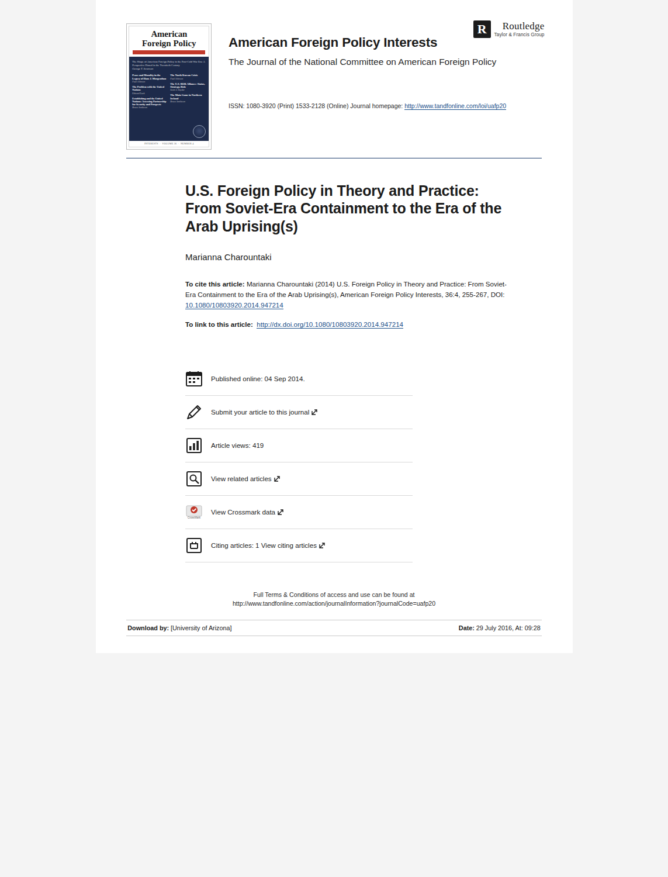R
Routledge Taylor & Francis Group
American
Foreign Policy
The Shape of American Foreign Policy in the Post-Cold War Era: A Perspective Honed in the Twentieth Century
George T. Sorensen
Peace and Morality in the Legacy of Hans J. Morgenthau
Paul Johnson
The Problem with the United Nations
Edward Luck
Establishing and the United Nations: Assessing Partnership for Security and Prospects
Bruce Jentleson
The North Korean Crisis
Paul Johnson
The U.S.-ROK Alliance: Status, Strategy, Risk
Scott A. Snyder
The Main Game in Northern Ireland
Bruce Jentleson
INTERESTS · VOLUME 36 · NUMBER 4
American Foreign Policy Interests
The Journal of the National Committee on American Foreign Policy
ISSN: 1080-3920 (Print) 1533-2128 (Online) Journal homepage: http://www.tandfonline.com/loi/uafp20
U.S. Foreign Policy in Theory and Practice: From Soviet-Era Containment to the Era of the Arab Uprising(s)
Marianna Charountaki
To cite this article: Marianna Charountaki (2014) U.S. Foreign Policy in Theory and Practice: From Soviet-Era Containment to the Era of the Arab Uprising(s), American Foreign Policy Interests, 36:4, 255-267, DOI: 10.1080/10803920.2014.947214
To link to this article: http://dx.doi.org/10.1080/10803920.2014.947214
Published online: 04 Sep 2014.
Submit your article to this journal
Article views: 419
View related articles
CrossMark View Crossmark data
Citing articles: 1 View citing articles
Full Terms & Conditions of access and use can be found at
http://www.tandfonline.com/action/journalInformation?journalCode=uafp20
Download by: [University of Arizona]
Date: 29 July 2016, At: 09:28